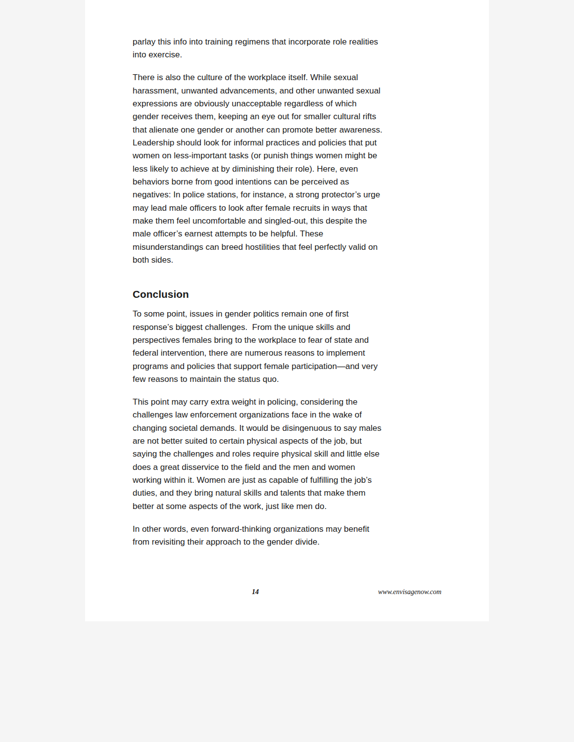parlay this info into training regimens that incorporate role realities into exercise.
There is also the culture of the workplace itself. While sexual harassment, unwanted advancements, and other unwanted sexual expressions are obviously unacceptable regardless of which gender receives them, keeping an eye out for smaller cultural rifts that alienate one gender or another can promote better awareness. Leadership should look for informal practices and policies that put women on less-important tasks (or punish things women might be less likely to achieve at by diminishing their role). Here, even behaviors borne from good intentions can be perceived as negatives: In police stations, for instance, a strong protector’s urge may lead male officers to look after female recruits in ways that make them feel uncomfortable and singled-out, this despite the male officer’s earnest attempts to be helpful. These misunderstandings can breed hostilities that feel perfectly valid on both sides.
Conclusion
To some point, issues in gender politics remain one of first response’s biggest challenges. From the unique skills and perspectives females bring to the workplace to fear of state and federal intervention, there are numerous reasons to implement programs and policies that support female participation—and very few reasons to maintain the status quo.
This point may carry extra weight in policing, considering the challenges law enforcement organizations face in the wake of changing societal demands. It would be disingenuous to say males are not better suited to certain physical aspects of the job, but saying the challenges and roles require physical skill and little else does a great disservice to the field and the men and women working within it. Women are just as capable of fulfilling the job’s duties, and they bring natural skills and talents that make them better at some aspects of the work, just like men do.
In other words, even forward-thinking organizations may benefit from revisiting their approach to the gender divide.
14 www.envisagenow.com